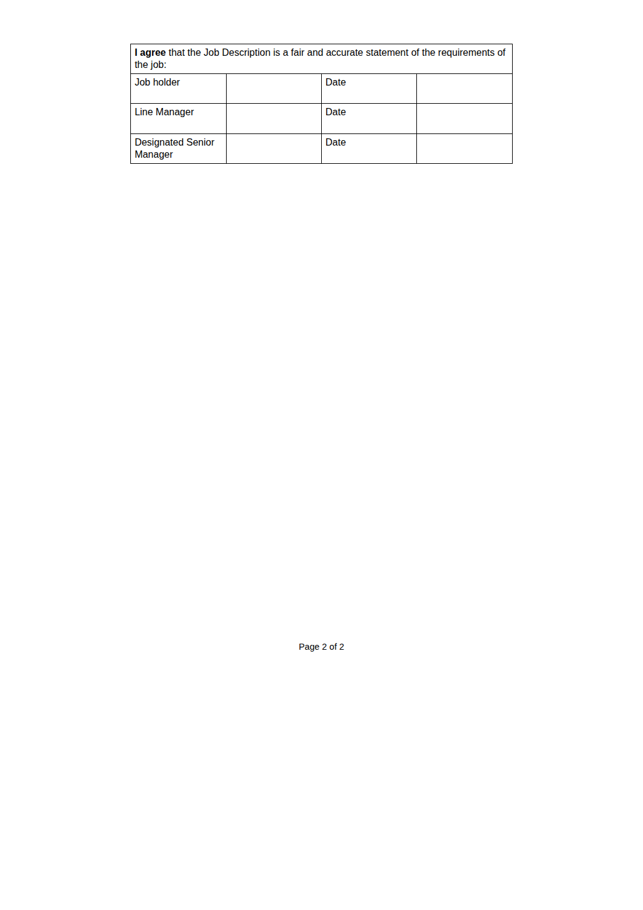| I agree that the Job Description is a fair and accurate statement of the requirements of the job: |
| Job holder | | Date | |
| Line Manager | | Date | |
| Designated Senior Manager | | Date | |
Page 2 of 2